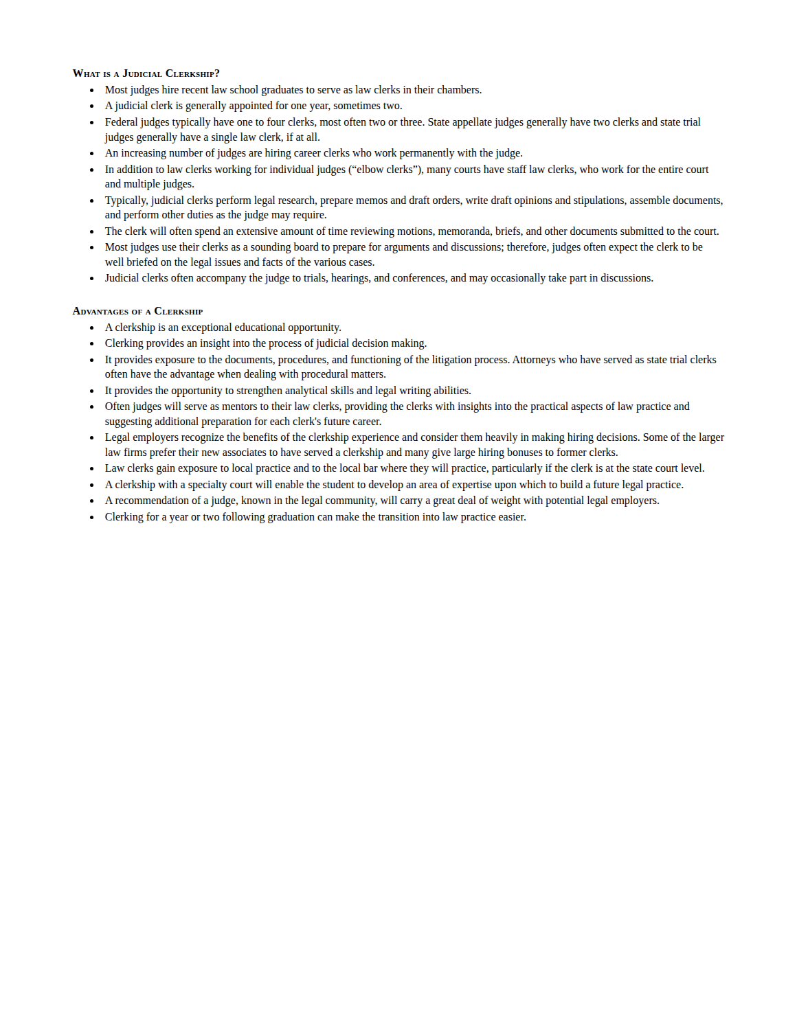What is a Judicial Clerkship?
Most judges hire recent law school graduates to serve as law clerks in their chambers.
A judicial clerk is generally appointed for one year, sometimes two.
Federal judges typically have one to four clerks, most often two or three. State appellate judges generally have two clerks and state trial judges generally have a single law clerk, if at all.
An increasing number of judges are hiring career clerks who work permanently with the judge.
In addition to law clerks working for individual judges (“elbow clerks”), many courts have staff law clerks, who work for the entire court and multiple judges.
Typically, judicial clerks perform legal research, prepare memos and draft orders, write draft opinions and stipulations, assemble documents, and perform other duties as the judge may require.
The clerk will often spend an extensive amount of time reviewing motions, memoranda, briefs, and other documents submitted to the court.
Most judges use their clerks as a sounding board to prepare for arguments and discussions; therefore, judges often expect the clerk to be well briefed on the legal issues and facts of the various cases.
Judicial clerks often accompany the judge to trials, hearings, and conferences, and may occasionally take part in discussions.
Advantages of a Clerkship
A clerkship is an exceptional educational opportunity.
Clerking provides an insight into the process of judicial decision making.
It provides exposure to the documents, procedures, and functioning of the litigation process. Attorneys who have served as state trial clerks often have the advantage when dealing with procedural matters.
It provides the opportunity to strengthen analytical skills and legal writing abilities.
Often judges will serve as mentors to their law clerks, providing the clerks with insights into the practical aspects of law practice and suggesting additional preparation for each clerk's future career.
Legal employers recognize the benefits of the clerkship experience and consider them heavily in making hiring decisions. Some of the larger law firms prefer their new associates to have served a clerkship and many give large hiring bonuses to former clerks.
Law clerks gain exposure to local practice and to the local bar where they will practice, particularly if the clerk is at the state court level.
A clerkship with a specialty court will enable the student to develop an area of expertise upon which to build a future legal practice.
A recommendation of a judge, known in the legal community, will carry a great deal of weight with potential legal employers.
Clerking for a year or two following graduation can make the transition into law practice easier.